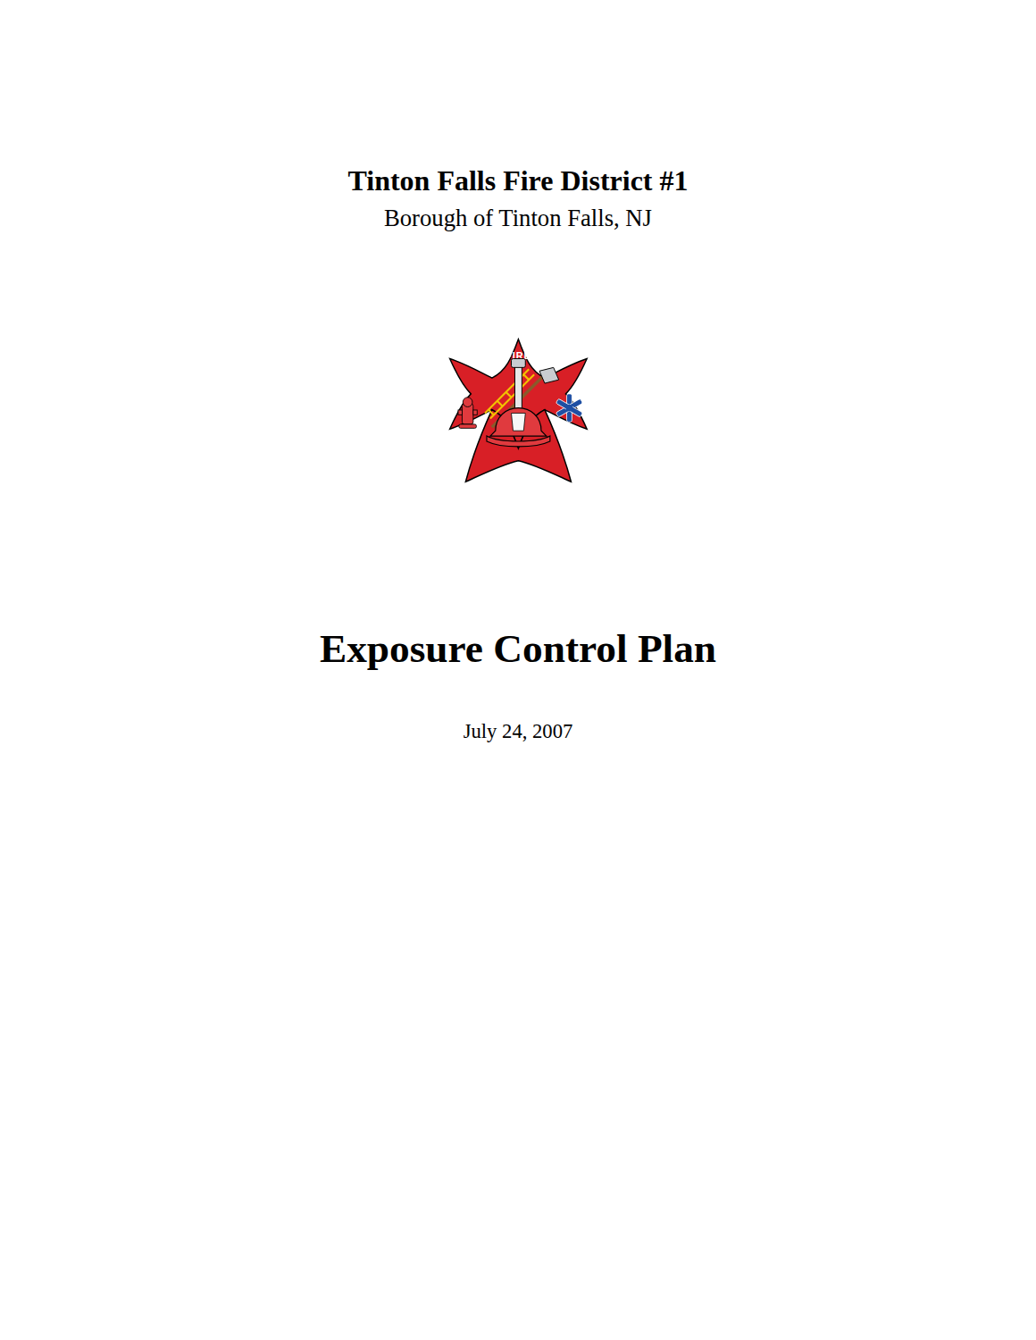Tinton Falls Fire District #1
Borough of Tinton Falls, NJ
Fire Rescue Maltese cross emblem FIRE RESCUE
Exposure Control Plan
July 24, 2007